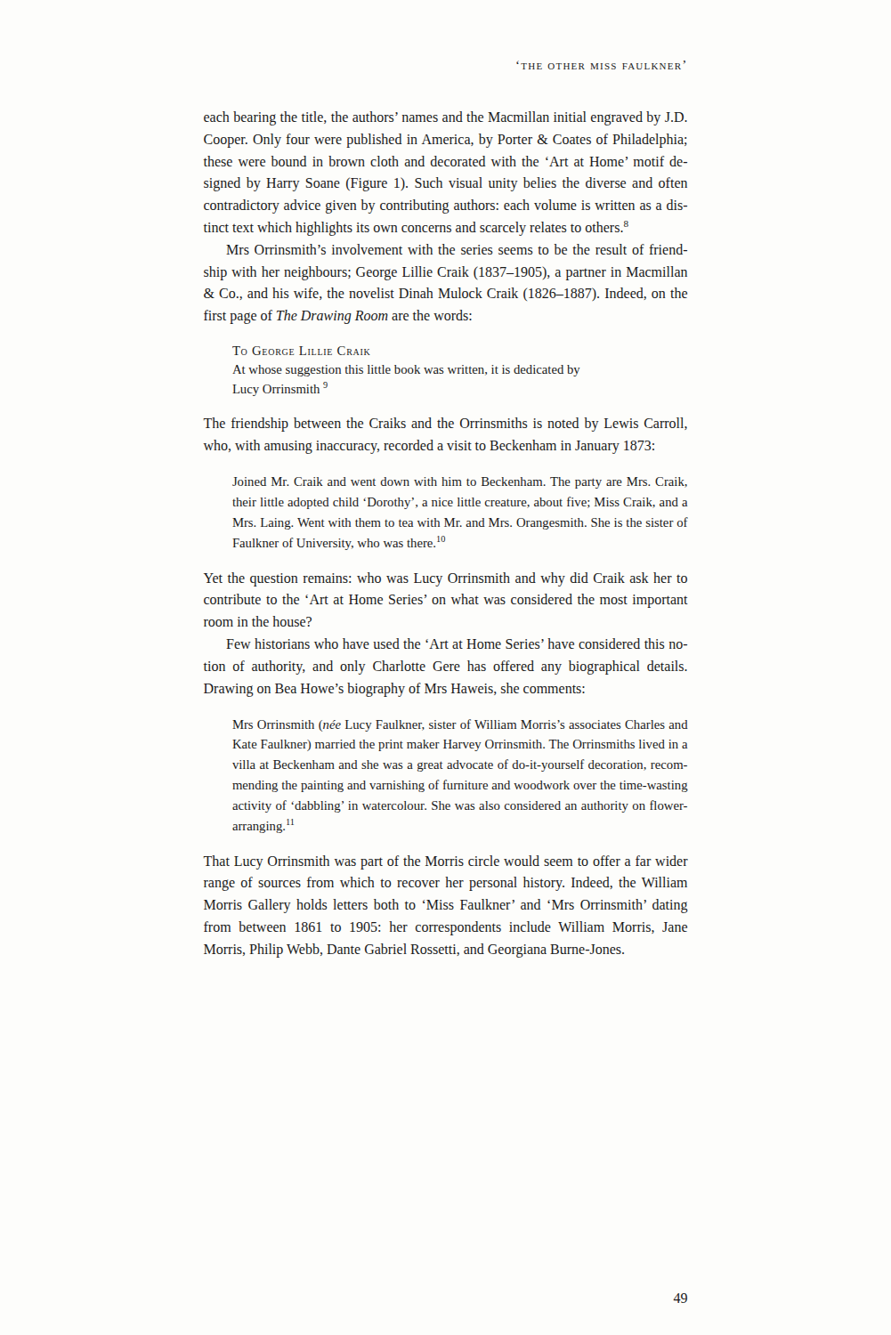‘the other miss faulkner’
each bearing the title, the authors’ names and the Macmillan initial engraved by J.D. Cooper. Only four were published in America, by Porter & Coates of Philadelphia; these were bound in brown cloth and decorated with the ‘Art at Home’ motif designed by Harry Soane (Figure 1). Such visual unity belies the diverse and often contradictory advice given by contributing authors: each volume is written as a distinct text which highlights its own concerns and scarcely relates to others.8
Mrs Orrinsmith’s involvement with the series seems to be the result of friendship with her neighbours; George Lillie Craik (1837–1905), a partner in Macmillan & Co., and his wife, the novelist Dinah Mulock Craik (1826–1887). Indeed, on the first page of The Drawing Room are the words:
To George Lillie Craik
At whose suggestion this little book was written, it is dedicated by
Lucy Orrinsmith 9
The friendship between the Craiks and the Orrinsmiths is noted by Lewis Carroll, who, with amusing inaccuracy, recorded a visit to Beckenham in January 1873:
Joined Mr. Craik and went down with him to Beckenham. The party are Mrs. Craik, their little adopted child ‘Dorothy’, a nice little creature, about five; Miss Craik, and a Mrs. Laing. Went with them to tea with Mr. and Mrs. Orangesmith. She is the sister of Faulkner of University, who was there.10
Yet the question remains: who was Lucy Orrinsmith and why did Craik ask her to contribute to the ‘Art at Home Series’ on what was considered the most important room in the house?
Few historians who have used the ‘Art at Home Series’ have considered this notion of authority, and only Charlotte Gere has offered any biographical details. Drawing on Bea Howe’s biography of Mrs Haweis, she comments:
Mrs Orrinsmith (née Lucy Faulkner, sister of William Morris’s associates Charles and Kate Faulkner) married the print maker Harvey Orrinsmith. The Orrinsmiths lived in a villa at Beckenham and she was a great advocate of do-it-yourself decoration, recommending the painting and varnishing of furniture and woodwork over the time-wasting activity of ‘dabbling’ in watercolour. She was also considered an authority on flower-arranging.11
That Lucy Orrinsmith was part of the Morris circle would seem to offer a far wider range of sources from which to recover her personal history. Indeed, the William Morris Gallery holds letters both to ‘Miss Faulkner’ and ‘Mrs Orrinsmith’ dating from between 1861 to 1905: her correspondents include William Morris, Jane Morris, Philip Webb, Dante Gabriel Rossetti, and Georgiana Burne-Jones.
49